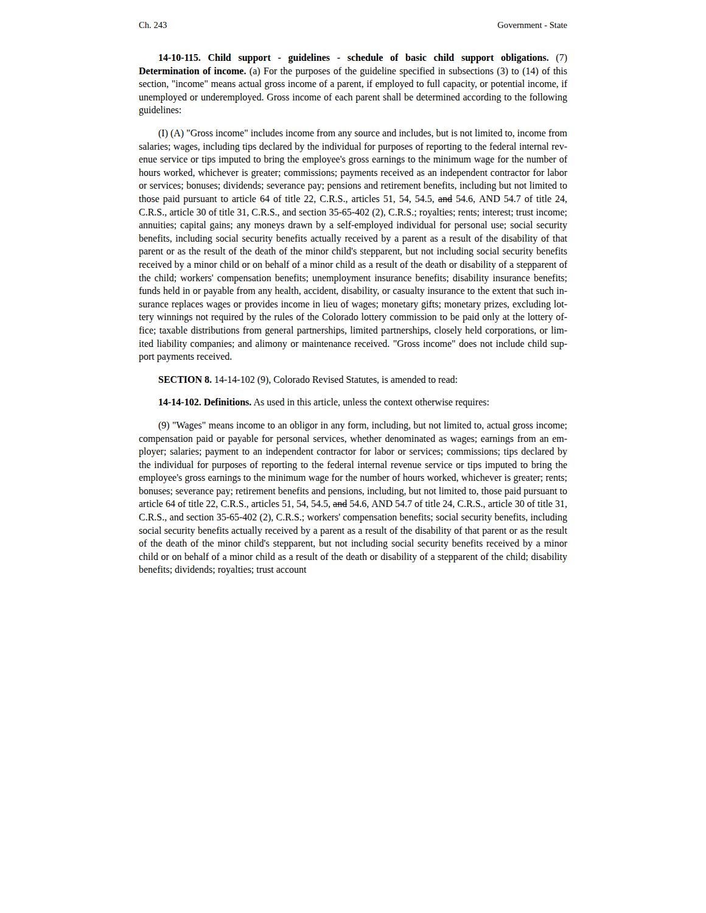Ch. 243
Government - State
14-10-115. Child support - guidelines - schedule of basic child support obligations. (7) Determination of income. (a) For the purposes of the guideline specified in subsections (3) to (14) of this section, "income" means actual gross income of a parent, if employed to full capacity, or potential income, if unemployed or underemployed. Gross income of each parent shall be determined according to the following guidelines:
(I) (A) "Gross income" includes income from any source and includes, but is not limited to, income from salaries; wages, including tips declared by the individual for purposes of reporting to the federal internal revenue service or tips imputed to bring the employee's gross earnings to the minimum wage for the number of hours worked, whichever is greater; commissions; payments received as an independent contractor for labor or services; bonuses; dividends; severance pay; pensions and retirement benefits, including but not limited to those paid pursuant to article 64 of title 22, C.R.S., articles 51, 54, 54.5, and 54.6, AND 54.7 of title 24, C.R.S., article 30 of title 31, C.R.S., and section 35-65-402 (2), C.R.S.; royalties; rents; interest; trust income; annuities; capital gains; any moneys drawn by a self-employed individual for personal use; social security benefits, including social security benefits actually received by a parent as a result of the disability of that parent or as the result of the death of the minor child's stepparent, but not including social security benefits received by a minor child or on behalf of a minor child as a result of the death or disability of a stepparent of the child; workers' compensation benefits; unemployment insurance benefits; disability insurance benefits; funds held in or payable from any health, accident, disability, or casualty insurance to the extent that such insurance replaces wages or provides income in lieu of wages; monetary gifts; monetary prizes, excluding lottery winnings not required by the rules of the Colorado lottery commission to be paid only at the lottery office; taxable distributions from general partnerships, limited partnerships, closely held corporations, or limited liability companies; and alimony or maintenance received. "Gross income" does not include child support payments received.
SECTION 8. 14-14-102 (9), Colorado Revised Statutes, is amended to read:
14-14-102. Definitions. As used in this article, unless the context otherwise requires:
(9) "Wages" means income to an obligor in any form, including, but not limited to, actual gross income; compensation paid or payable for personal services, whether denominated as wages; earnings from an employer; salaries; payment to an independent contractor for labor or services; commissions; tips declared by the individual for purposes of reporting to the federal internal revenue service or tips imputed to bring the employee's gross earnings to the minimum wage for the number of hours worked, whichever is greater; rents; bonuses; severance pay; retirement benefits and pensions, including, but not limited to, those paid pursuant to article 64 of title 22, C.R.S., articles 51, 54, 54.5, and 54.6, AND 54.7 of title 24, C.R.S., article 30 of title 31, C.R.S., and section 35-65-402 (2), C.R.S.; workers' compensation benefits; social security benefits, including social security benefits actually received by a parent as a result of the disability of that parent or as the result of the death of the minor child's stepparent, but not including social security benefits received by a minor child or on behalf of a minor child as a result of the death or disability of a stepparent of the child; disability benefits; dividends; royalties; trust account